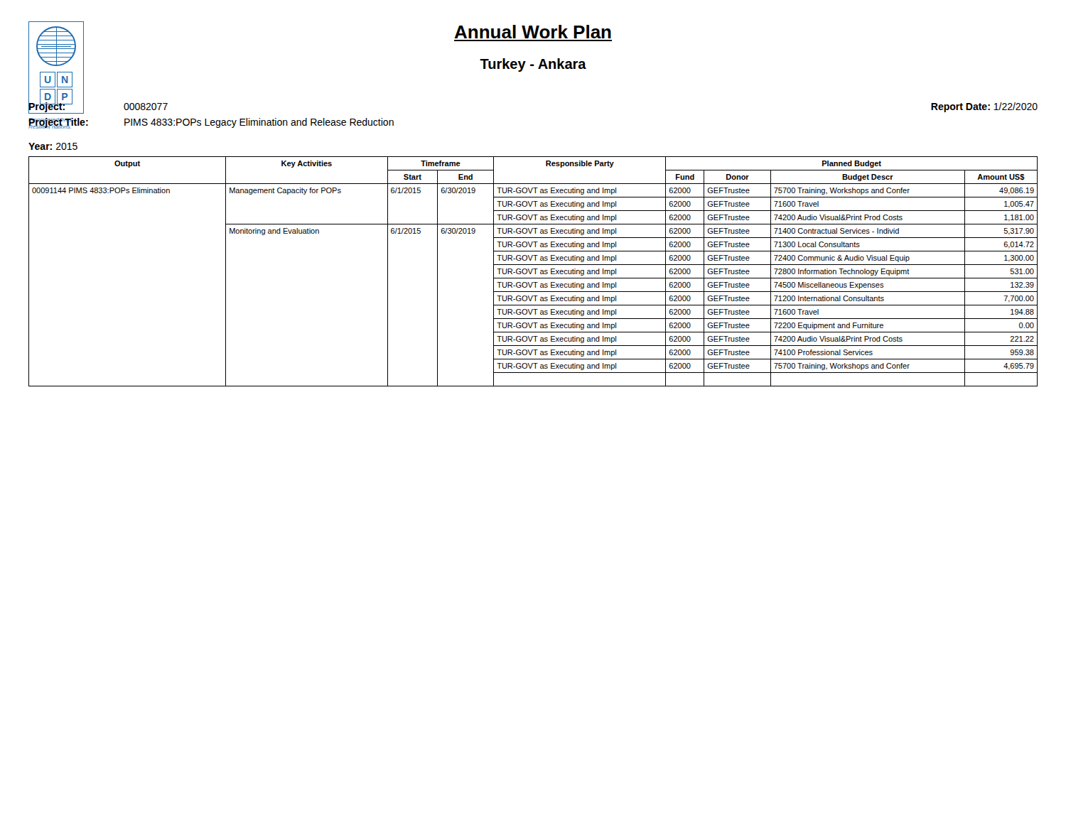UNDP
Empowered lives.
Resilient nations.
Annual Work Plan
Turkey - Ankara
Project: 00082077 Report Date: 1/22/2020
Project Title: PIMS 4833:POPs Legacy Elimination and Release Reduction
Year: 2015
| Output | Key Activities | Timeframe | Responsible Party | Planned Budget |
| --- | --- | --- | --- | --- |
| Start | End | Fund | Donor | Budget Descr | Amount US$ |
| 00091144 PIMS 4833:POPs Elimination | Management Capacity for POPs | 6/1/2015 | 6/30/2019 | TUR-GOVT as Executing and Impl | 62000 | GEFTrustee | 75700 Training, Workshops and Confer | 49,086.19 |
| TUR-GOVT as Executing and Impl | 62000 | GEFTrustee | 71600 Travel | 1,005.47 |
| TUR-GOVT as Executing and Impl | 62000 | GEFTrustee | 74200 Audio Visual&Print Prod Costs | 1,181.00 |
| Monitoring and Evaluation | 6/1/2015 | 6/30/2019 | TUR-GOVT as Executing and Impl | 62000 | GEFTrustee | 71400 Contractual Services - Individ | 5,317.90 |
| TUR-GOVT as Executing and Impl | 62000 | GEFTrustee | 71300 Local Consultants | 6,014.72 |
| TUR-GOVT as Executing and Impl | 62000 | GEFTrustee | 72400 Communic & Audio Visual Equip | 1,300.00 |
| TUR-GOVT as Executing and Impl | 62000 | GEFTrustee | 72800 Information Technology Equipmt | 531.00 |
| TUR-GOVT as Executing and Impl | 62000 | GEFTrustee | 74500 Miscellaneous Expenses | 132.39 |
| TUR-GOVT as Executing and Impl | 62000 | GEFTrustee | 71200 International Consultants | 7,700.00 |
| TUR-GOVT as Executing and Impl | 62000 | GEFTrustee | 71600 Travel | 194.88 |
| TUR-GOVT as Executing and Impl | 62000 | GEFTrustee | 72200 Equipment and Furniture | 0.00 |
| TUR-GOVT as Executing and Impl | 62000 | GEFTrustee | 74200 Audio Visual&Print Prod Costs | 221.22 |
| TUR-GOVT as Executing and Impl | 62000 | GEFTrustee | 74100 Professional Services | 959.38 |
| TUR-GOVT as Executing and Impl | 62000 | GEFTrustee | 75700 Training, Workshops and Confer | 4,695.79 |